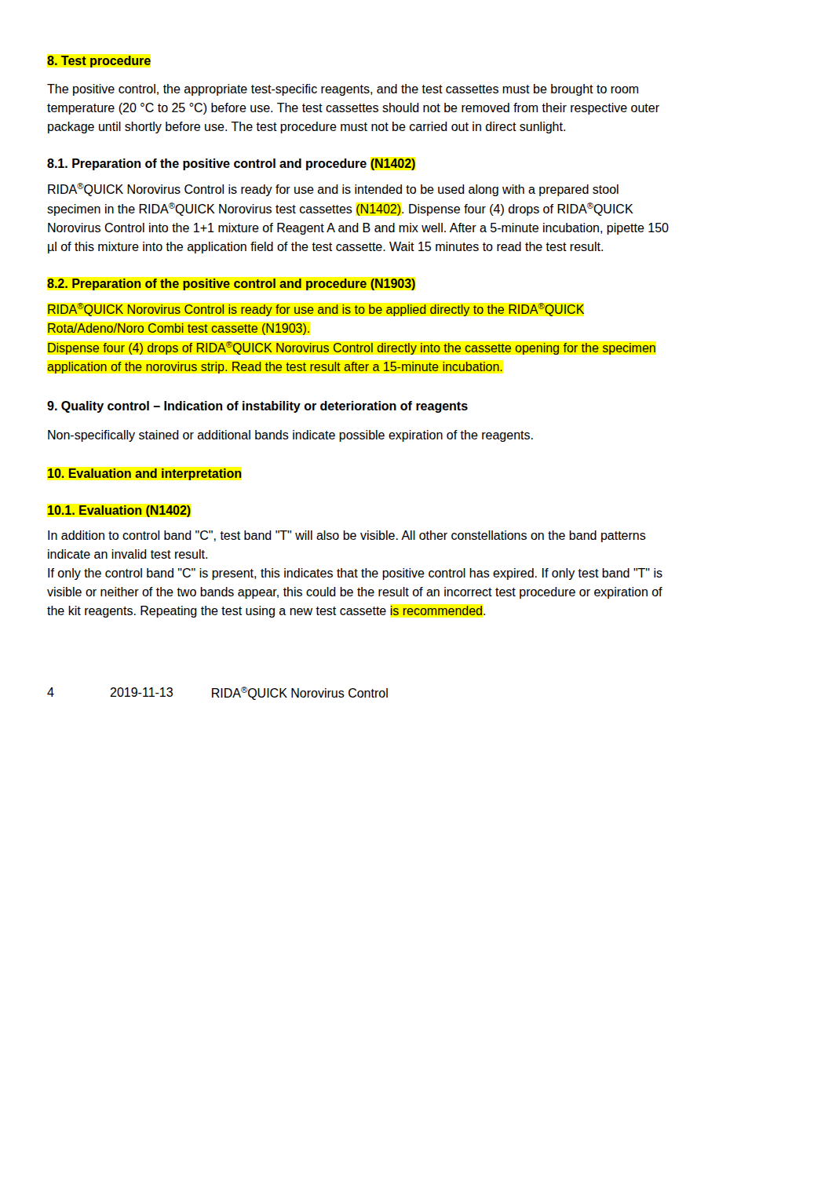8. Test procedure
The positive control, the appropriate test-specific reagents, and the test cassettes must be brought to room temperature (20 °C to 25 °C) before use. The test cassettes should not be removed from their respective outer package until shortly before use. The test procedure must not be carried out in direct sunlight.
8.1. Preparation of the positive control and procedure (N1402)
RIDA®QUICK Norovirus Control is ready for use and is intended to be used along with a prepared stool specimen in the RIDA®QUICK Norovirus test cassettes (N1402). Dispense four (4) drops of RIDA®QUICK Norovirus Control into the 1+1 mixture of Reagent A and B and mix well. After a 5-minute incubation, pipette 150 µl of this mixture into the application field of the test cassette. Wait 15 minutes to read the test result.
8.2. Preparation of the positive control and procedure (N1903)
RIDA®QUICK Norovirus Control is ready for use and is to be applied directly to the RIDA®QUICK Rota/Adeno/Noro Combi test cassette (N1903).
Dispense four (4) drops of RIDA®QUICK Norovirus Control directly into the cassette opening for the specimen application of the norovirus strip. Read the test result after a 15-minute incubation.
9. Quality control – Indication of instability or deterioration of reagents
Non-specifically stained or additional bands indicate possible expiration of the reagents.
10. Evaluation and interpretation
10.1. Evaluation (N1402)
In addition to control band "C", test band "T" will also be visible. All other constellations on the band patterns indicate an invalid test result.
If only the control band "C" is present, this indicates that the positive control has expired. If only test band "T" is visible or neither of the two bands appear, this could be the result of an incorrect test procedure or expiration of the kit reagents. Repeating the test using a new test cassette is recommended.
4 2019-11-13 RIDA®QUICK Norovirus Control